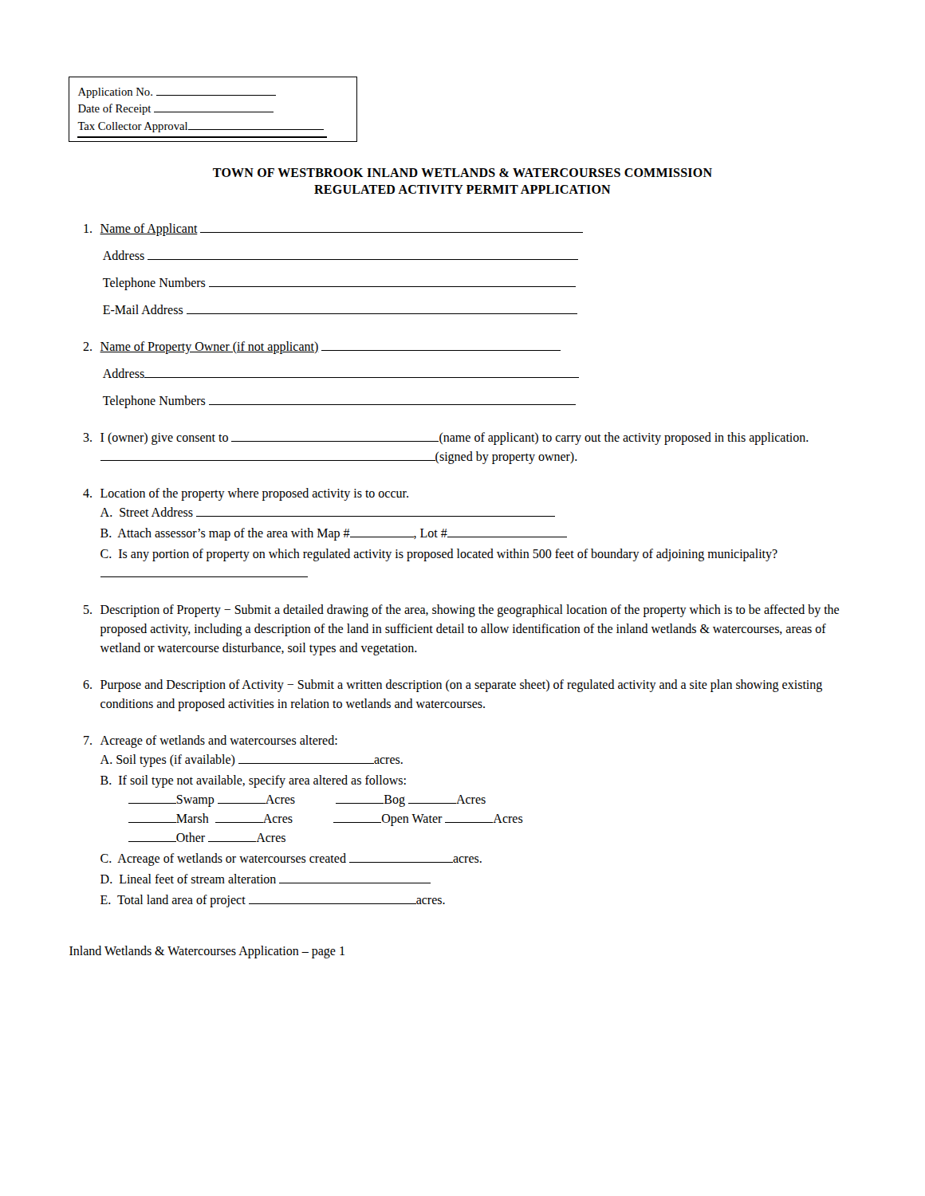Application No.
Date of Receipt
Tax Collector Approval
TOWN OF WESTBROOK INLAND WETLANDS & WATERCOURSES COMMISSION
REGULATED ACTIVITY PERMIT APPLICATION
Name of Applicant
Address
Telephone Numbers
E-Mail Address
Name of Property Owner (if not applicant)
Address
Telephone Numbers
I (owner) give consent to (name of applicant) to carry out the activity proposed in this application.
(signed by property owner).
Location of the property where proposed activity is to occur.
A. Street Address
B. Attach assessor’s map of the area with Map # , Lot #
C. Is any portion of property on which regulated activity is proposed located within 500 feet of boundary of adjoining municipality?
Description of Property − Submit a detailed drawing of the area, showing the geographical location of the property which is to be affected by the proposed activity, including a description of the land in sufficient detail to allow identification of the inland wetlands & watercourses, areas of wetland or watercourse disturbance, soil types and vegetation.
Purpose and Description of Activity − Submit a written description (on a separate sheet) of regulated activity and a site plan showing existing conditions and proposed activities in relation to wetlands and watercourses.
Acreage of wetlands and watercourses altered:
A. Soil types (if available) acres.
B. If soil type not available, specify area altered as follows:
Swamp Acres Bog Acres
Marsh Acres Open Water Acres
Other Acres
C. Acreage of wetlands or watercourses created acres.
D. Lineal feet of stream alteration
E. Total land area of project acres.
Inland Wetlands & Watercourses Application – page 1